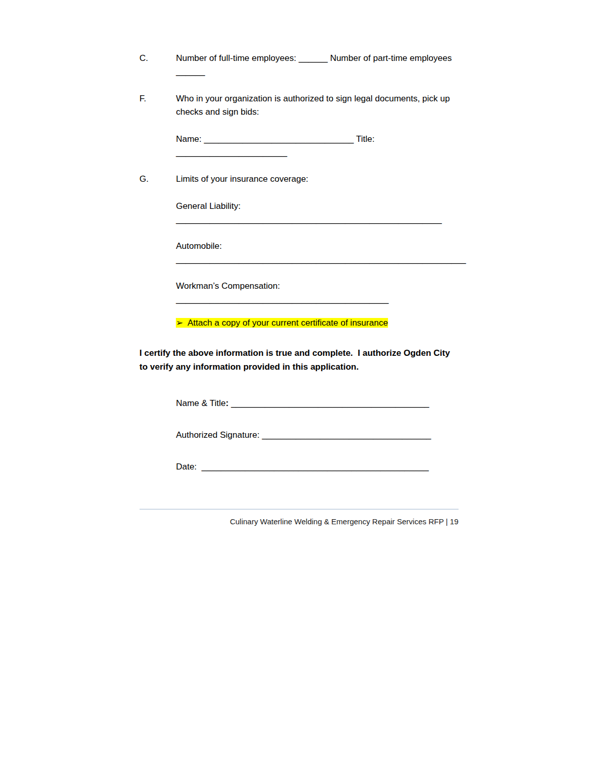C.
Number of full-time employees: ______ Number of part-time employees ______
F.
Who in your organization is authorized to sign legal documents, pick up checks and sign bids:
Name: _______________________________ Title: _______________________
G.
Limits of your insurance coverage:
General Liability: _______________________________________________________
Automobile: ____________________________________________________________
Workman’s Compensation: ____________________________________________
➢ Attach a copy of your current certificate of insurance
I certify the above information is true and complete. I authorize Ogden City to verify any information provided in this application.
Name & Title: _________________________________________
Authorized Signature: ___________________________________
Date: _______________________________________________
Culinary Waterline Welding & Emergency Repair Services RFP | 19